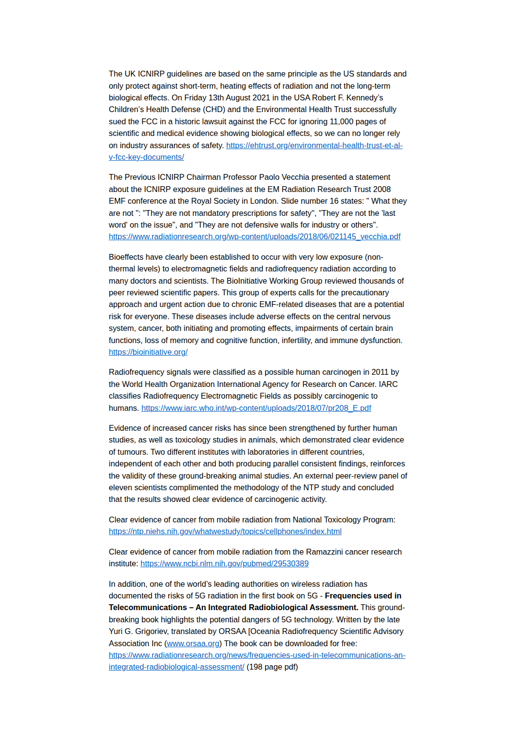The UK ICNIRP guidelines are based on the same principle as the US standards and only protect against short-term, heating effects of radiation and not the long-term biological effects. On Friday 13th August 2021 in the USA Robert F. Kennedy’s Children’s Health Defense (CHD) and the Environmental Health Trust successfully sued the FCC in a historic lawsuit against the FCC for ignoring 11,000 pages of scientific and medical evidence showing biological effects, so we can no longer rely on industry assurances of safety. https://ehtrust.org/environmental-health-trust-et-al-v-fcc-key-documents/
The Previous ICNIRP Chairman Professor Paolo Vecchia presented a statement about the ICNIRP exposure guidelines at the EM Radiation Research Trust 2008 EMF conference at the Royal Society in London. Slide number 16 states: " What they are not ": "They are not mandatory prescriptions for safety", "They are not the 'last word' on the issue", and "They are not defensive walls for industry or others". https://www.radiationresearch.org/wp-content/uploads/2018/06/021145_vecchia.pdf
Bioeffects have clearly been established to occur with very low exposure (non-thermal levels) to electromagnetic fields and radiofrequency radiation according to many doctors and scientists. The BioInitiative Working Group reviewed thousands of peer reviewed scientific papers. This group of experts calls for the precautionary approach and urgent action due to chronic EMF-related diseases that are a potential risk for everyone. These diseases include adverse effects on the central nervous system, cancer, both initiating and promoting effects, impairments of certain brain functions, loss of memory and cognitive function, infertility, and immune dysfunction. https://bioinitiative.org/
Radiofrequency signals were classified as a possible human carcinogen in 2011 by the World Health Organization International Agency for Research on Cancer. IARC classifies Radiofrequency Electromagnetic Fields as possibly carcinogenic to humans. https://www.iarc.who.int/wp-content/uploads/2018/07/pr208_E.pdf
Evidence of increased cancer risks has since been strengthened by further human studies, as well as toxicology studies in animals, which demonstrated clear evidence of tumours. Two different institutes with laboratories in different countries, independent of each other and both producing parallel consistent findings, reinforces the validity of these ground-breaking animal studies. An external peer-review panel of eleven scientists complimented the methodology of the NTP study and concluded that the results showed clear evidence of carcinogenic activity.
Clear evidence of cancer from mobile radiation from National Toxicology Program: https://ntp.niehs.nih.gov/whatwestudy/topics/cellphones/index.html
Clear evidence of cancer from mobile radiation from the Ramazzini cancer research institute: https://www.ncbi.nlm.nih.gov/pubmed/29530389
In addition, one of the world’s leading authorities on wireless radiation has documented the risks of 5G radiation in the first book on 5G - Frequencies used in Telecommunications – An Integrated Radiobiological Assessment. This ground-breaking book highlights the potential dangers of 5G technology. Written by the late Yuri G. Grigoriev, translated by ORSAA [Oceania Radiofrequency Scientific Advisory Association Inc (www.orsaa.org) The book can be downloaded for free: https://www.radiationresearch.org/news/frequencies-used-in-telecommunications-an-integrated-radiobiological-assessment/ (198 page pdf)